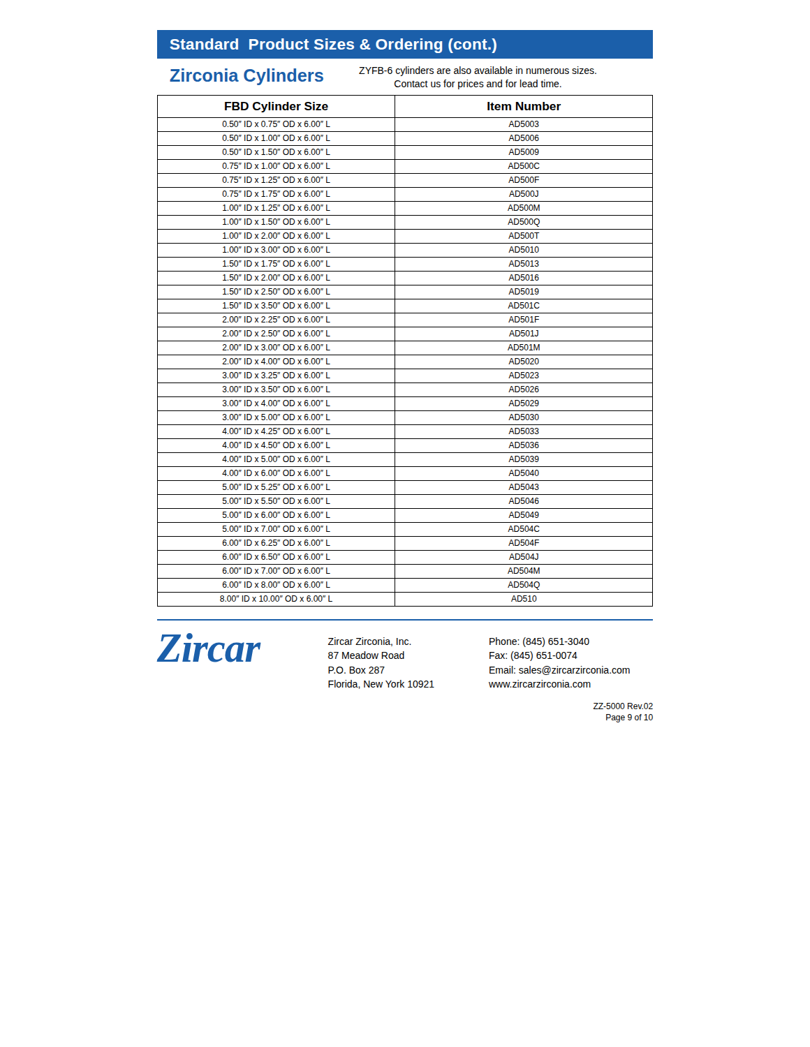Standard Product Sizes & Ordering (cont.)
Zirconia Cylinders
ZYFB-6 cylinders are also available in numerous sizes.
Contact us for prices and for lead time.
| FBD Cylinder Size | Item Number |
| --- | --- |
| 0.50″ ID x 0.75″ OD x 6.00″ L | AD5003 |
| 0.50″ ID x 1.00″ OD x 6.00″ L | AD5006 |
| 0.50″ ID x 1.50″ OD x 6.00″ L | AD5009 |
| 0.75″ ID x 1.00″ OD x 6.00″ L | AD500C |
| 0.75″ ID x 1.25″ OD x 6.00″ L | AD500F |
| 0.75″ ID x 1.75″ OD x 6.00″ L | AD500J |
| 1.00″ ID x 1.25″ OD x 6.00″ L | AD500M |
| 1.00″ ID x 1.50″ OD x 6.00″ L | AD500Q |
| 1.00″ ID x 2.00″ OD x 6.00″ L | AD500T |
| 1.00″ ID x 3.00″ OD x 6.00″ L | AD5010 |
| 1.50″ ID x 1.75″ OD x 6.00″ L | AD5013 |
| 1.50″ ID x 2.00″ OD x 6.00″ L | AD5016 |
| 1.50″ ID x 2.50″ OD x 6.00″ L | AD5019 |
| 1.50″ ID x 3.50″ OD x 6.00″ L | AD501C |
| 2.00″ ID x 2.25″ OD x 6.00″ L | AD501F |
| 2.00″ ID x 2.50″ OD x 6.00″ L | AD501J |
| 2.00″ ID x 3.00″ OD x 6.00″ L | AD501M |
| 2.00″ ID x 4.00″ OD x 6.00″ L | AD5020 |
| 3.00″ ID x 3.25″ OD x 6.00″ L | AD5023 |
| 3.00″ ID x 3.50″ OD x 6.00″ L | AD5026 |
| 3.00″ ID x 4.00″ OD x 6.00″ L | AD5029 |
| 3.00″ ID x 5.00″ OD x 6.00″ L | AD5030 |
| 4.00″ ID x 4.25″ OD x 6.00″ L | AD5033 |
| 4.00″ ID x 4.50″ OD x 6.00″ L | AD5036 |
| 4.00″ ID x 5.00″ OD x 6.00″ L | AD5039 |
| 4.00″ ID x 6.00″ OD x 6.00″ L | AD5040 |
| 5.00″ ID x 5.25″ OD x 6.00″ L | AD5043 |
| 5.00″ ID x 5.50″ OD x 6.00″ L | AD5046 |
| 5.00″ ID x 6.00″ OD x 6.00″ L | AD5049 |
| 5.00″ ID x 7.00″ OD x 6.00″ L | AD504C |
| 6.00″ ID x 6.25″ OD x 6.00″ L | AD504F |
| 6.00″ ID x 6.50″ OD x 6.00″ L | AD504J |
| 6.00″ ID x 7.00″ OD x 6.00″ L | AD504M |
| 6.00″ ID x 8.00″ OD x 6.00″ L | AD504Q |
| 8.00″ ID x 10.00″ OD x 6.00″ L | AD510 |
Zircar
Zircar Zirconia, Inc.
87 Meadow Road
P.O. Box 287
Florida, New York 10921
Phone: (845) 651-3040
Fax: (845) 651-0074
Email: sales@zircarzirconia.com
www.zircarzirconia.com
ZZ-5000 Rev.02
Page 9 of 10